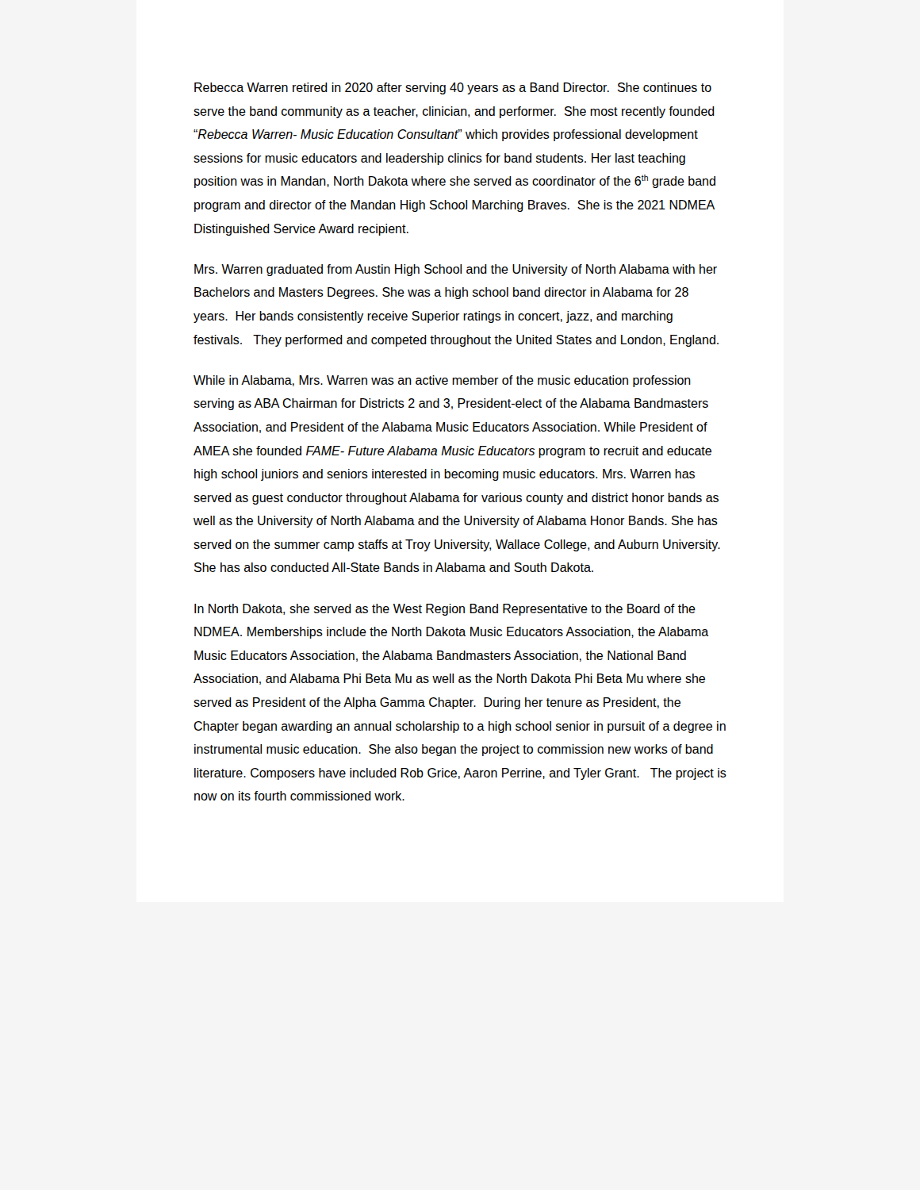Rebecca Warren retired in 2020 after serving 40 years as a Band Director. She continues to serve the band community as a teacher, clinician, and performer. She most recently founded “Rebecca Warren- Music Education Consultant” which provides professional development sessions for music educators and leadership clinics for band students. Her last teaching position was in Mandan, North Dakota where she served as coordinator of the 6th grade band program and director of the Mandan High School Marching Braves. She is the 2021 NDMEA Distinguished Service Award recipient.
Mrs. Warren graduated from Austin High School and the University of North Alabama with her Bachelors and Masters Degrees. She was a high school band director in Alabama for 28 years. Her bands consistently receive Superior ratings in concert, jazz, and marching festivals. They performed and competed throughout the United States and London, England.
While in Alabama, Mrs. Warren was an active member of the music education profession serving as ABA Chairman for Districts 2 and 3, President-elect of the Alabama Bandmasters Association, and President of the Alabama Music Educators Association. While President of AMEA she founded FAME- Future Alabama Music Educators program to recruit and educate high school juniors and seniors interested in becoming music educators. Mrs. Warren has served as guest conductor throughout Alabama for various county and district honor bands as well as the University of North Alabama and the University of Alabama Honor Bands. She has served on the summer camp staffs at Troy University, Wallace College, and Auburn University. She has also conducted All-State Bands in Alabama and South Dakota.
In North Dakota, she served as the West Region Band Representative to the Board of the NDMEA. Memberships include the North Dakota Music Educators Association, the Alabama Music Educators Association, the Alabama Bandmasters Association, the National Band Association, and Alabama Phi Beta Mu as well as the North Dakota Phi Beta Mu where she served as President of the Alpha Gamma Chapter. During her tenure as President, the Chapter began awarding an annual scholarship to a high school senior in pursuit of a degree in instrumental music education. She also began the project to commission new works of band literature. Composers have included Rob Grice, Aaron Perrine, and Tyler Grant. The project is now on its fourth commissioned work.